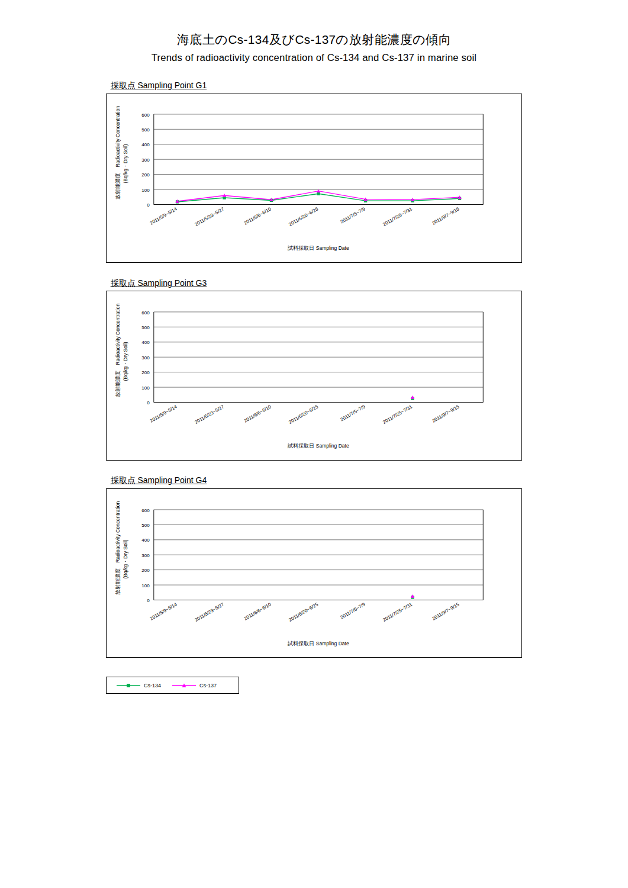海底土のCs-134及びCs-137の放射能濃度の傾向
Trends of radioactivity concentration of Cs-134 and Cs-137 in marine soil
採取点 Sampling Point G1
放射能濃度　Radioactivity Concentration (Bq/kg・Dry Soil) 0 100 200 300 400 500 600 2011/5/9~5/14 2011/5/23~5/27 2011/6/6~6/10 2011/6/20~6/25 2011/7/5~7/9 2011/7/25~7/31 2011/9/7~9/15 試料採取日 Sampling Date
採取点 Sampling Point G3
放射能濃度　Radioactivity Concentration (Bq/kg・Dry Soil) 0 100 200 300 400 500 600 2011/5/9~5/14 2011/5/23~5/27 2011/6/6~6/10 2011/6/20~6/25 2011/7/5~7/9 2011/7/25~7/31 2011/9/7~9/15 試料採取日 Sampling Date
採取点 Sampling Point G4
放射能濃度　Radioactivity Concentration (Bq/kg・Dry Soil) 0 100 200 300 400 500 600 2011/5/9~5/14 2011/5/23~5/27 2011/6/6~6/10 2011/6/20~6/25 2011/7/5~7/9 2011/7/25~7/31 2011/9/7~9/15 試料採取日 Sampling Date
Cs-134 Cs-137